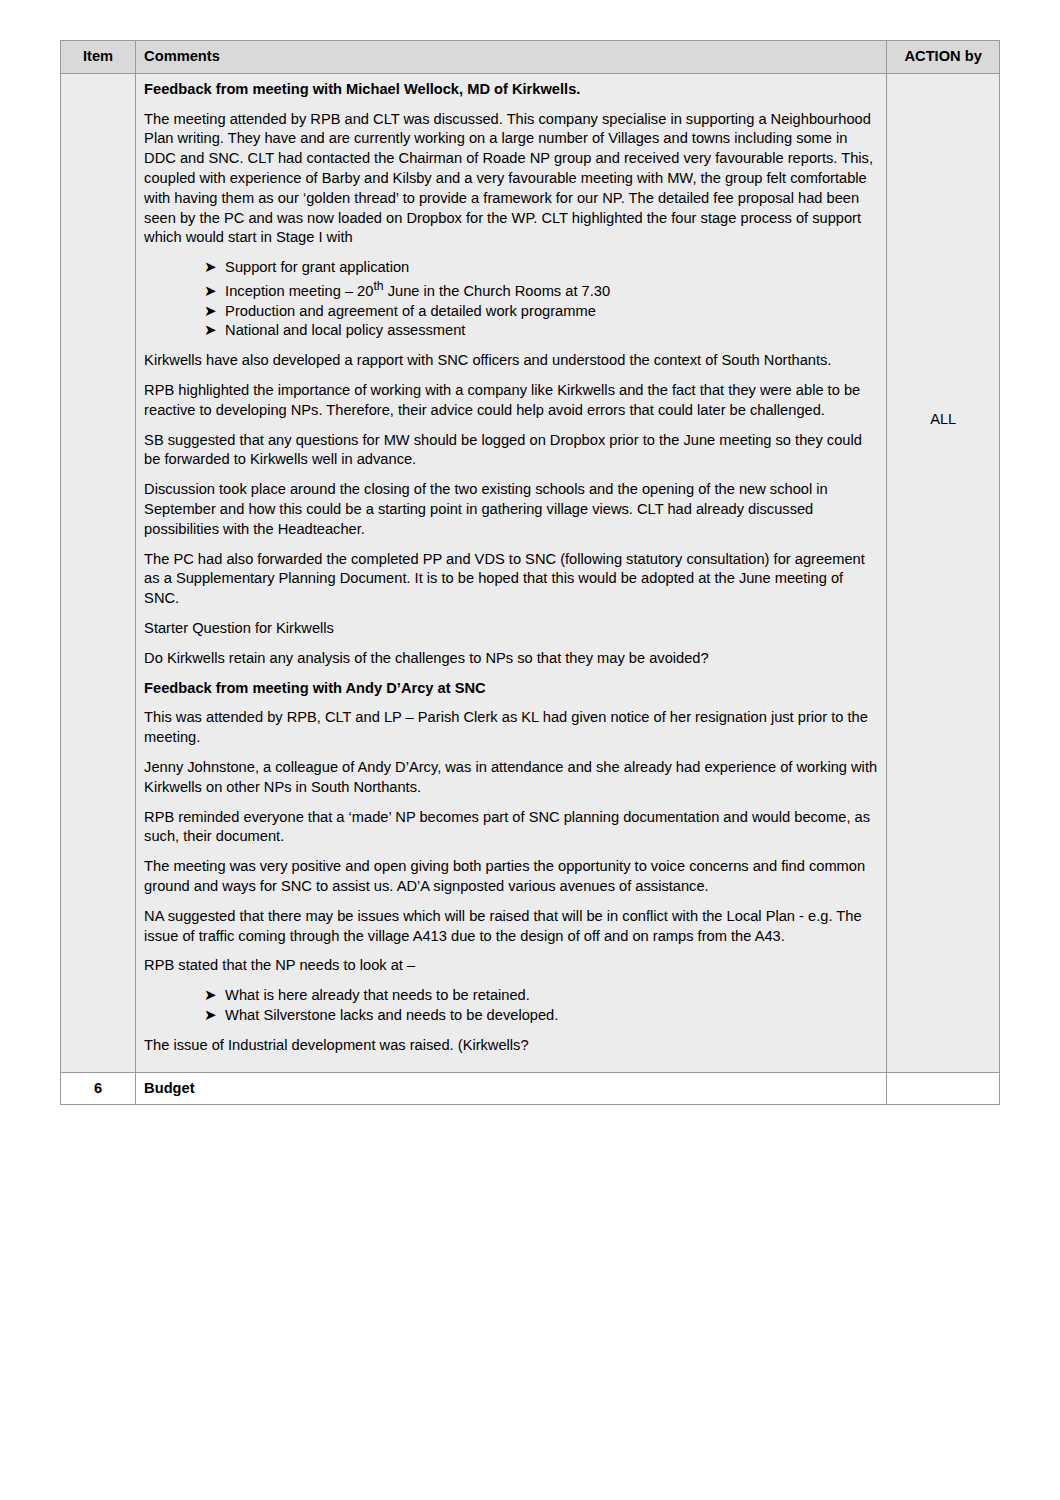| Item | Comments | ACTION by |
| --- | --- | --- |
| | Feedback from meeting with Michael Wellock, MD of Kirkwells. The meeting attended by RPB and CLT was discussed. This company specialise in supporting a Neighbourhood Plan writing. They have and are currently working on a large number of Villages and towns including some in DDC and SNC. CLT had contacted the Chairman of Roade NP group and received very favourable reports. This, coupled with experience of Barby and Kilsby and a very favourable meeting with MW, the group felt comfortable with having them as our ‘golden thread’ to provide a framework for our NP. The detailed fee proposal had been seen by the PC and was now loaded on Dropbox for the WP. CLT highlighted the four stage process of support which would start in Stage I with Support for grant application Inception meeting – 20 th June in the Church Rooms at 7.30 Production and agreement of a detailed work programme National and local policy assessment Kirkwells have also developed a rapport with SNC officers and understood the context of South Northants. RPB highlighted the importance of working with a company like Kirkwells and the fact that they were able to be reactive to developing NPs. Therefore, their advice could help avoid errors that could later be challenged. SB suggested that any questions for MW should be logged on Dropbox prior to the June meeting so they could be forwarded to Kirkwells well in advance. Discussion took place around the closing of the two existing schools and the opening of the new school in September and how this could be a starting point in gathering village views. CLT had already discussed possibilities with the Headteacher. The PC had also forwarded the completed PP and VDS to SNC (following statutory consultation) for agreement as a Supplementary Planning Document. It is to be hoped that this would be adopted at the June meeting of SNC. Starter Question for Kirkwells Do Kirkwells retain any analysis of the challenges to NPs so that they may be avoided? Feedback from meeting with Andy D’Arcy at SNC This was attended by RPB, CLT and LP – Parish Clerk as KL had given notice of her resignation just prior to the meeting. Jenny Johnstone, a colleague of Andy D’Arcy, was in attendance and she already had experience of working with Kirkwells on other NPs in South Northants. RPB reminded everyone that a ‘made’ NP becomes part of SNC planning documentation and would become, as such, their document. The meeting was very positive and open giving both parties the opportunity to voice concerns and find common ground and ways for SNC to assist us. AD’A signposted various avenues of assistance. NA suggested that there may be issues which will be raised that will be in conflict with the Local Plan - e.g. The issue of traffic coming through the village A413 due to the design of off and on ramps from the A43. RPB stated that the NP needs to look at – What is here already that needs to be retained. What Silverstone lacks and needs to be developed. The issue of Industrial development was raised. (Kirkwells? | ALL |
| 6 | Budget | |